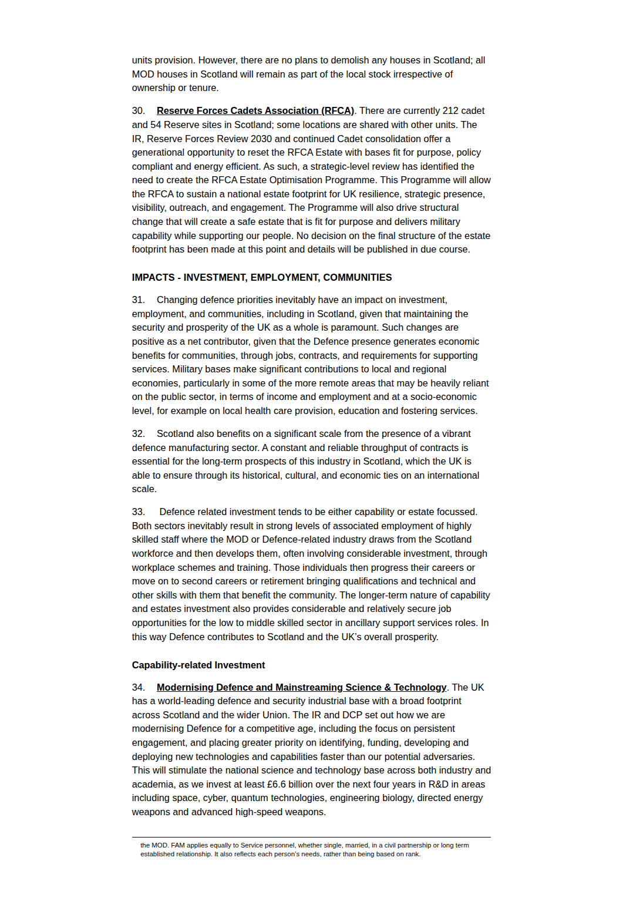units provision. However, there are no plans to demolish any houses in Scotland; all MOD houses in Scotland will remain as part of the local stock irrespective of ownership or tenure.
30. Reserve Forces Cadets Association (RFCA). There are currently 212 cadet and 54 Reserve sites in Scotland; some locations are shared with other units. The IR, Reserve Forces Review 2030 and continued Cadet consolidation offer a generational opportunity to reset the RFCA Estate with bases fit for purpose, policy compliant and energy efficient. As such, a strategic-level review has identified the need to create the RFCA Estate Optimisation Programme. This Programme will allow the RFCA to sustain a national estate footprint for UK resilience, strategic presence, visibility, outreach, and engagement. The Programme will also drive structural change that will create a safe estate that is fit for purpose and delivers military capability while supporting our people. No decision on the final structure of the estate footprint has been made at this point and details will be published in due course.
Impacts - Investment, Employment, Communities
31. Changing defence priorities inevitably have an impact on investment, employment, and communities, including in Scotland, given that maintaining the security and prosperity of the UK as a whole is paramount. Such changes are positive as a net contributor, given that the Defence presence generates economic benefits for communities, through jobs, contracts, and requirements for supporting services. Military bases make significant contributions to local and regional economies, particularly in some of the more remote areas that may be heavily reliant on the public sector, in terms of income and employment and at a socio-economic level, for example on local health care provision, education and fostering services.
32. Scotland also benefits on a significant scale from the presence of a vibrant defence manufacturing sector. A constant and reliable throughput of contracts is essential for the long-term prospects of this industry in Scotland, which the UK is able to ensure through its historical, cultural, and economic ties on an international scale.
33. Defence related investment tends to be either capability or estate focussed. Both sectors inevitably result in strong levels of associated employment of highly skilled staff where the MOD or Defence-related industry draws from the Scotland workforce and then develops them, often involving considerable investment, through workplace schemes and training. Those individuals then progress their careers or move on to second careers or retirement bringing qualifications and technical and other skills with them that benefit the community. The longer-term nature of capability and estates investment also provides considerable and relatively secure job opportunities for the low to middle skilled sector in ancillary support services roles. In this way Defence contributes to Scotland and the UK’s overall prosperity.
Capability-related Investment
34. Modernising Defence and Mainstreaming Science & Technology. The UK has a world-leading defence and security industrial base with a broad footprint across Scotland and the wider Union. The IR and DCP set out how we are modernising Defence for a competitive age, including the focus on persistent engagement, and placing greater priority on identifying, funding, developing and deploying new technologies and capabilities faster than our potential adversaries. This will stimulate the national science and technology base across both industry and academia, as we invest at least £6.6 billion over the next four years in R&D in areas including space, cyber, quantum technologies, engineering biology, directed energy weapons and advanced high-speed weapons.
the MOD. FAM applies equally to Service personnel, whether single, married, in a civil partnership or long term established relationship. It also reflects each person’s needs, rather than being based on rank.